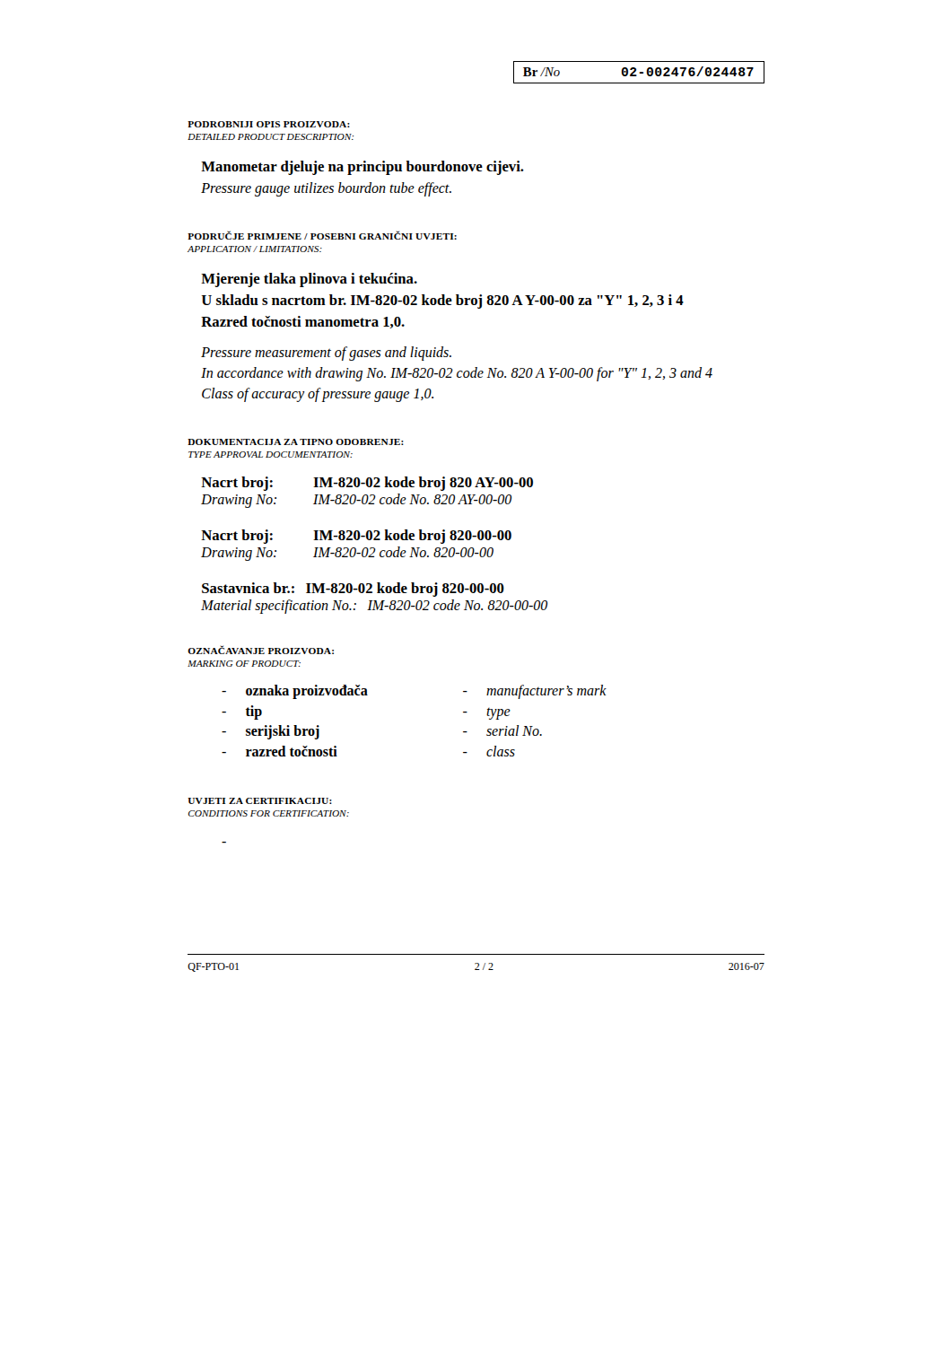Br /No 02-002476/024487
PODROBNIJI OPIS PROIZVODA:
DETAILED PRODUCT DESCRIPTION:
Manometar djeluje na principu bourdonove cijevi.
Pressure gauge utilizes bourdon tube effect.
PODRUČJE PRIMJENE / POSEBNI GRANIČNI UVJETI:
APPLICATION / LIMITATIONS:
Mjerenje tlaka plinova i tekućina.
U skladu s nacrtom br. IM-820-02 kode broj 820 A Y-00-00 za "Y" 1, 2, 3 i 4
Razred točnosti manometra 1,0.
Pressure measurement of gases and liquids.
In accordance with drawing No. IM-820-02 code No. 820 A Y-00-00 for "Y" 1, 2, 3 and 4
Class of accuracy of pressure gauge 1,0.
DOKUMENTACIJA ZA TIPNO ODOBRENJE:
TYPE APPROVAL DOCUMENTATION:
Nacrt broj: IM-820-02 kode broj 820 AY-00-00
Drawing No: IM-820-02 code No. 820 AY-00-00
Nacrt broj: IM-820-02 kode broj 820-00-00
Drawing No: IM-820-02 code No. 820-00-00
Sastavnica br.: IM-820-02 kode broj 820-00-00
Material specification No.: IM-820-02 code No. 820-00-00
OZNAČAVANJE PROIZVODA:
MARKING OF PRODUCT:
| - | oznaka proizvođača | - | manufacturer’s mark |
| - | tip | - | type |
| - | serijski broj | - | serial No. |
| - | razred točnosti | - | class |
UVJETI ZA CERTIFIKACIJU:
CONDITIONS FOR CERTIFICATION:
-
QF-PTO-01 2 / 2 2016-07